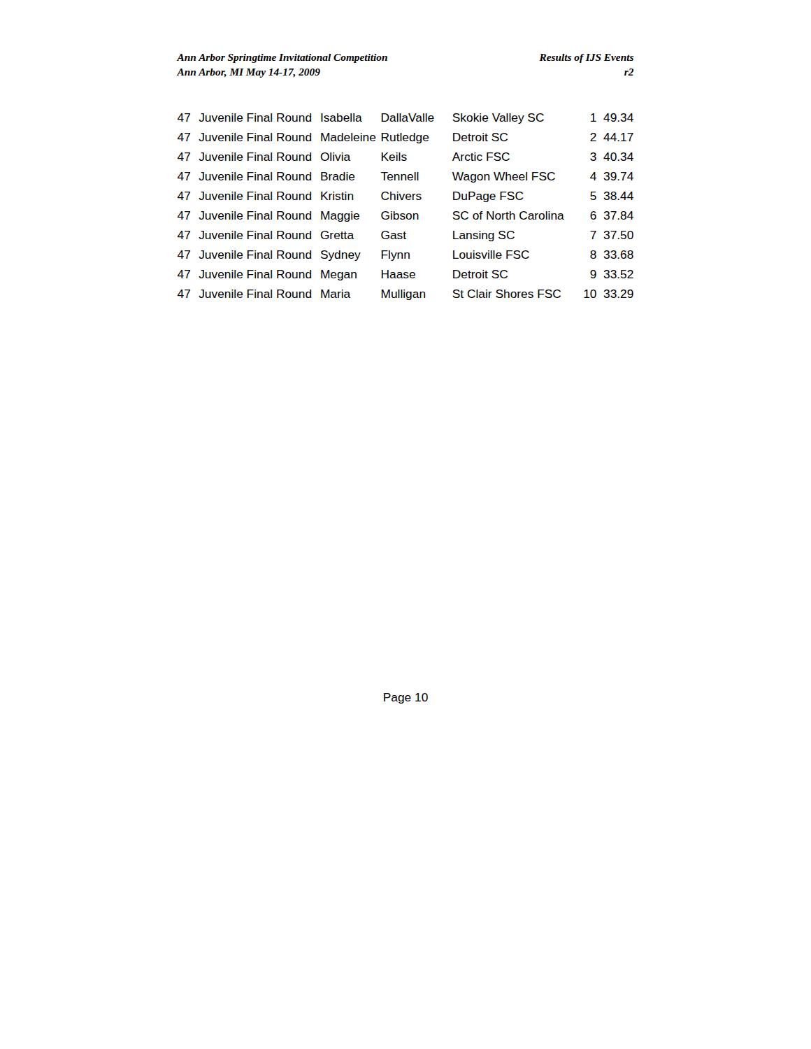Ann Arbor Springtime Invitational Competition
Ann Arbor, MI May 14-17, 2009
Results of IJS Events
r2
| 47 | Juvenile Final Round | Isabella | DallaValle | Skokie Valley SC | 1 | 49.34 |
| 47 | Juvenile Final Round | Madeleine | Rutledge | Detroit SC | 2 | 44.17 |
| 47 | Juvenile Final Round | Olivia | Keils | Arctic FSC | 3 | 40.34 |
| 47 | Juvenile Final Round | Bradie | Tennell | Wagon Wheel FSC | 4 | 39.74 |
| 47 | Juvenile Final Round | Kristin | Chivers | DuPage FSC | 5 | 38.44 |
| 47 | Juvenile Final Round | Maggie | Gibson | SC of North Carolina | 6 | 37.84 |
| 47 | Juvenile Final Round | Gretta | Gast | Lansing SC | 7 | 37.50 |
| 47 | Juvenile Final Round | Sydney | Flynn | Louisville FSC | 8 | 33.68 |
| 47 | Juvenile Final Round | Megan | Haase | Detroit SC | 9 | 33.52 |
| 47 | Juvenile Final Round | Maria | Mulligan | St Clair Shores FSC | 10 | 33.29 |
Page 10